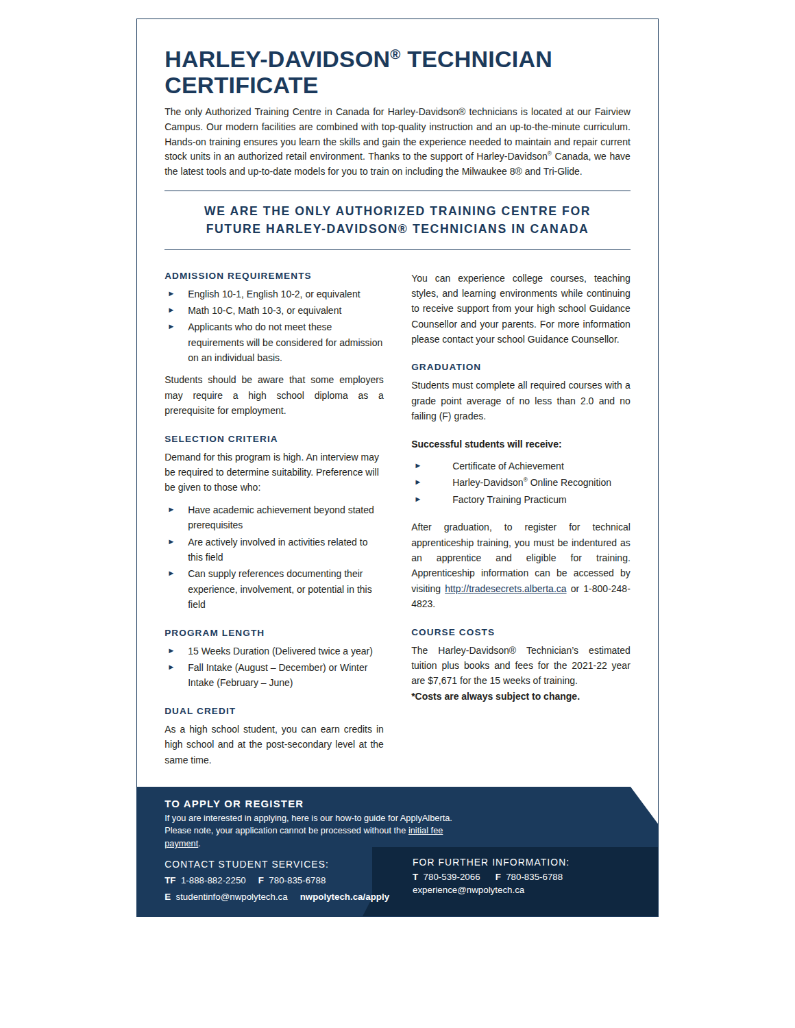HARLEY-DAVIDSON® TECHNICIAN CERTIFICATE
The only Authorized Training Centre in Canada for Harley-Davidson® technicians is located at our Fairview Campus. Our modern facilities are combined with top-quality instruction and an up-to-the-minute curriculum. Hands-on training ensures you learn the skills and gain the experience needed to maintain and repair current stock units in an authorized retail environment. Thanks to the support of Harley-Davidson® Canada, we have the latest tools and up-to-date models for you to train on including the Milwaukee 8® and Tri-Glide.
WE ARE THE ONLY AUTHORIZED TRAINING CENTRE FOR
FUTURE HARLEY-DAVIDSON® TECHNICIANS IN CANADA
ADMISSION REQUIREMENTS
English 10-1, English 10-2, or equivalent
Math 10-C, Math 10-3, or equivalent
Applicants who do not meet these requirements will be considered for admission on an individual basis.
Students should be aware that some employers may require a high school diploma as a prerequisite for employment.
SELECTION CRITERIA
Demand for this program is high. An interview may be required to determine suitability. Preference will be given to those who:
Have academic achievement beyond stated prerequisites
Are actively involved in activities related to this field
Can supply references documenting their experience, involvement, or potential in this field
PROGRAM LENGTH
15 Weeks Duration (Delivered twice a year)
Fall Intake (August – December) or Winter Intake (February – June)
DUAL CREDIT
As a high school student, you can earn credits in high school and at the post-secondary level at the same time.
You can experience college courses, teaching styles, and learning environments while continuing to receive support from your high school Guidance Counsellor and your parents. For more information please contact your school Guidance Counsellor.
GRADUATION
Students must complete all required courses with a grade point average of no less than 2.0 and no failing (F) grades.
Successful students will receive:
Certificate of Achievement
Harley-Davidson® Online Recognition
Factory Training Practicum
After graduation, to register for technical apprenticeship training, you must be indentured as an apprentice and eligible for training. Apprenticeship information can be accessed by visiting http://tradesecrets.alberta.ca or 1-800-248-4823.
COURSE COSTS
The Harley-Davidson® Technician’s estimated tuition plus books and fees for the 2021-22 year are $7,671 for the 15 weeks of training.
*Costs are always subject to change.
TO APPLY OR REGISTER
If you are interested in applying, here is our how-to guide for ApplyAlberta. Please note, your application cannot be processed without the initial fee payment.
CONTACT STUDENT SERVICES:
TF 1-888-882-2250 F 780-835-6788
E studentinfo@nwpolytech.ca nwpolytech.ca/apply
FOR FURTHER INFORMATION:
T 780-539-2066 F 780-835-6788
experience@nwpolytech.ca